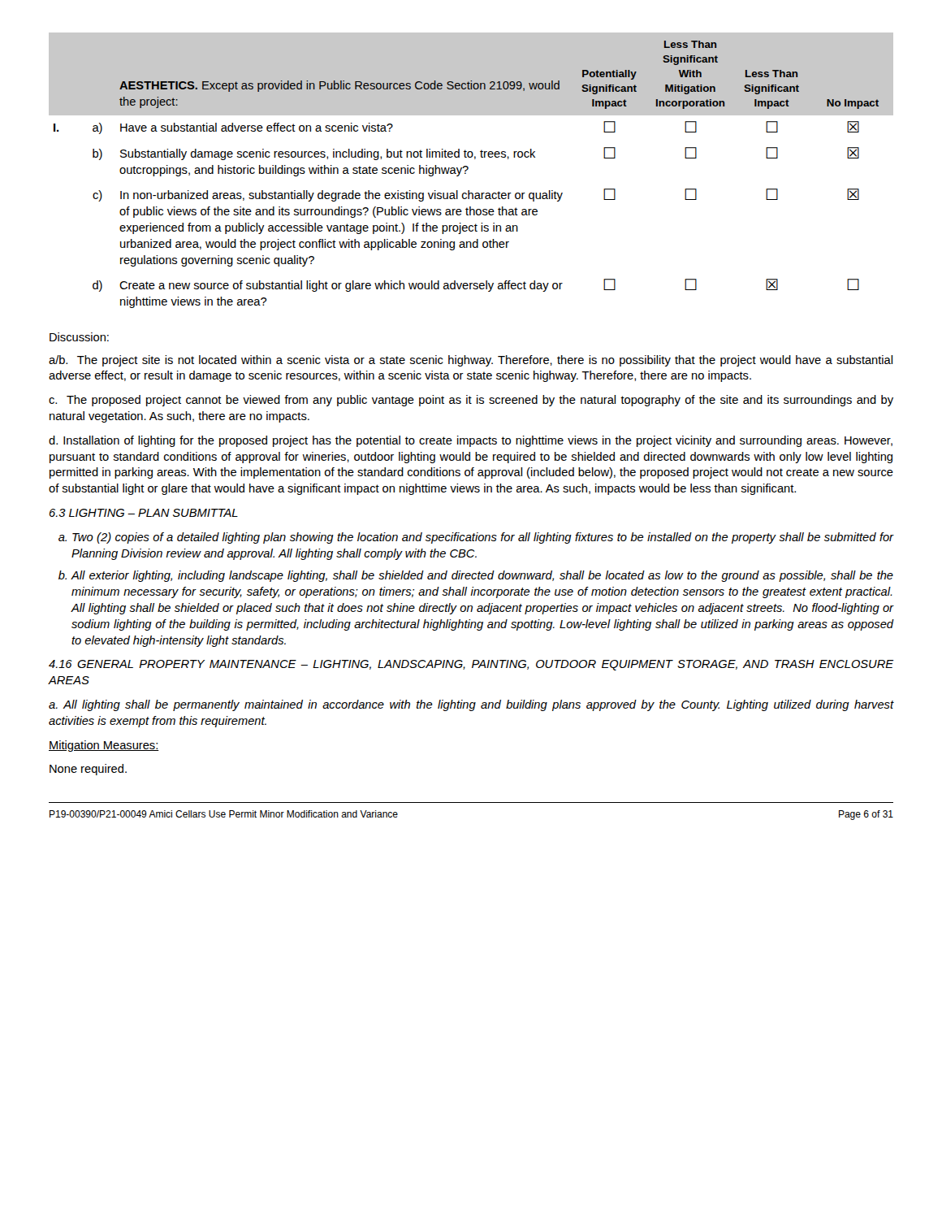| | | AESTHETICS. Except as provided in Public Resources Code Section 21099, would the project: | Potentially Significant Impact | Less Than Significant With Mitigation Incorporation | Less Than Significant Impact | No Impact |
| --- | --- | --- | --- | --- | --- | --- |
| I. | a) | Have a substantial adverse effect on a scenic vista? | ☐ | ☐ | ☐ | ☒ |
| | b) | Substantially damage scenic resources, including, but not limited to, trees, rock outcroppings, and historic buildings within a state scenic highway? | ☐ | ☐ | ☐ | ☒ |
| | c) | In non-urbanized areas, substantially degrade the existing visual character or quality of public views of the site and its surroundings? (Public views are those that are experienced from a publicly accessible vantage point.) If the project is in an urbanized area, would the project conflict with applicable zoning and other regulations governing scenic quality? | ☐ | ☐ | ☐ | ☒ |
| | d) | Create a new source of substantial light or glare which would adversely affect day or nighttime views in the area? | ☐ | ☐ | ☒ | ☐ |
Discussion:
a/b. The project site is not located within a scenic vista or a state scenic highway. Therefore, there is no possibility that the project would have a substantial adverse effect, or result in damage to scenic resources, within a scenic vista or state scenic highway. Therefore, there are no impacts.
c. The proposed project cannot be viewed from any public vantage point as it is screened by the natural topography of the site and its surroundings and by natural vegetation. As such, there are no impacts.
d. Installation of lighting for the proposed project has the potential to create impacts to nighttime views in the project vicinity and surrounding areas. However, pursuant to standard conditions of approval for wineries, outdoor lighting would be required to be shielded and directed downwards with only low level lighting permitted in parking areas. With the implementation of the standard conditions of approval (included below), the proposed project would not create a new source of substantial light or glare that would have a significant impact on nighttime views in the area. As such, impacts would be less than significant.
6.3 LIGHTING – PLAN SUBMITTAL
Two (2) copies of a detailed lighting plan showing the location and specifications for all lighting fixtures to be installed on the property shall be submitted for Planning Division review and approval. All lighting shall comply with the CBC.
All exterior lighting, including landscape lighting, shall be shielded and directed downward, shall be located as low to the ground as possible, shall be the minimum necessary for security, safety, or operations; on timers; and shall incorporate the use of motion detection sensors to the greatest extent practical. All lighting shall be shielded or placed such that it does not shine directly on adjacent properties or impact vehicles on adjacent streets. No flood-lighting or sodium lighting of the building is permitted, including architectural highlighting and spotting. Low-level lighting shall be utilized in parking areas as opposed to elevated high-intensity light standards.
4.16 GENERAL PROPERTY MAINTENANCE – LIGHTING, LANDSCAPING, PAINTING, OUTDOOR EQUIPMENT STORAGE, AND TRASH ENCLOSURE AREAS
a. All lighting shall be permanently maintained in accordance with the lighting and building plans approved by the County. Lighting utilized during harvest activities is exempt from this requirement.
Mitigation Measures:
None required.
P19-00390/P21-00049 Amici Cellars Use Permit Minor Modification and Variance Page 6 of 31